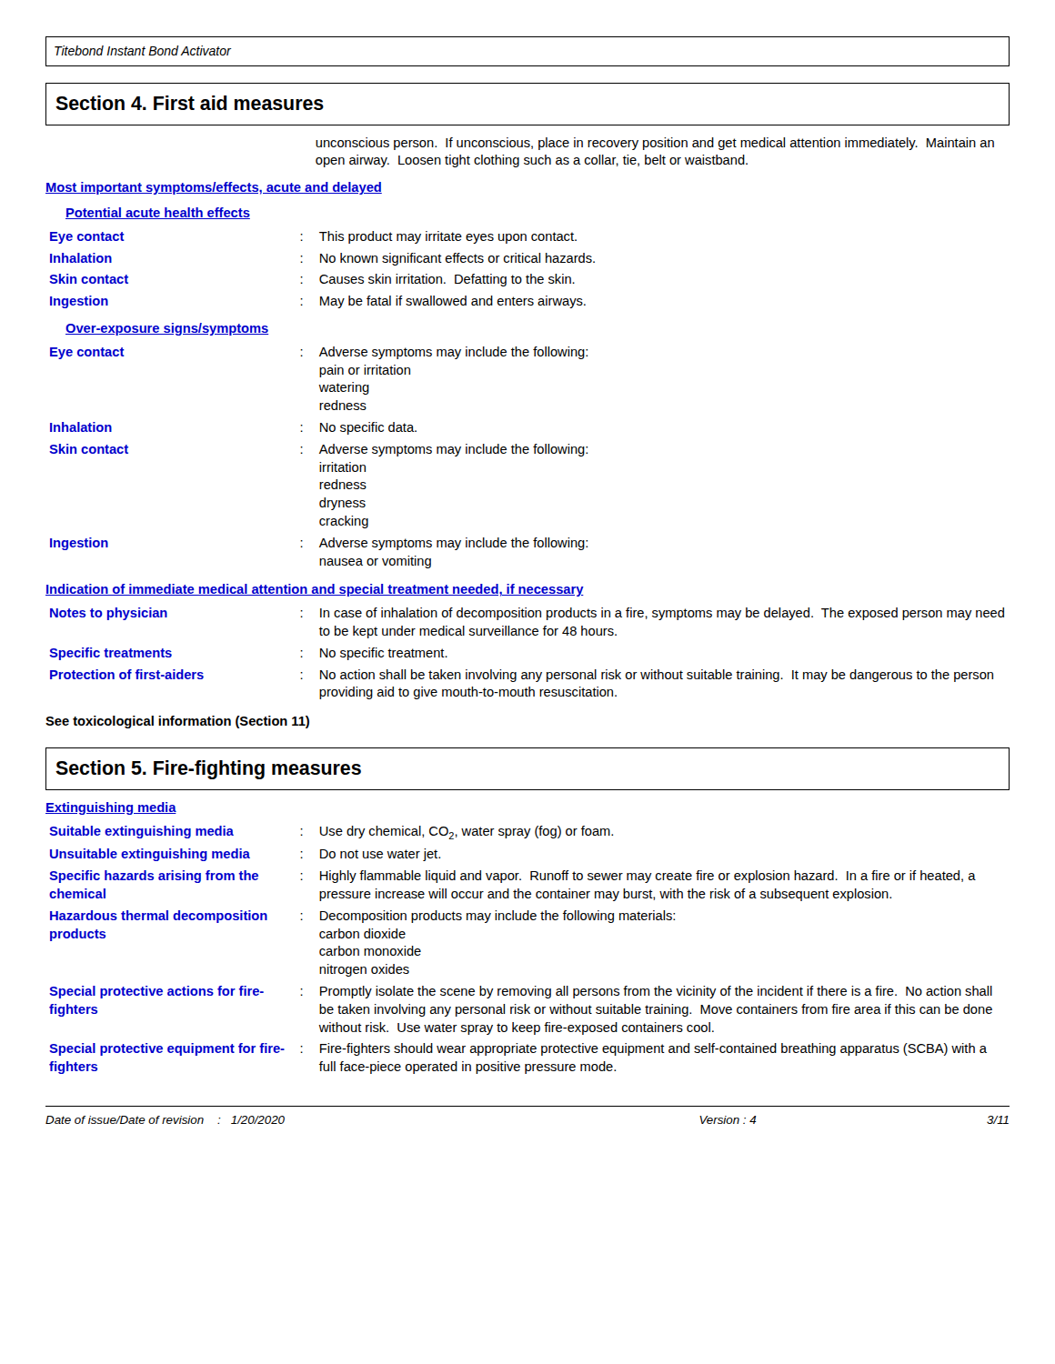Titebond Instant Bond Activator
Section 4. First aid measures
unconscious person. If unconscious, place in recovery position and get medical attention immediately. Maintain an open airway. Loosen tight clothing such as a collar, tie, belt or waistband.
Most important symptoms/effects, acute and delayed
Potential acute health effects
| Eye contact | : | This product may irritate eyes upon contact. |
| Inhalation | : | No known significant effects or critical hazards. |
| Skin contact | : | Causes skin irritation. Defatting to the skin. |
| Ingestion | : | May be fatal if swallowed and enters airways. |
Over-exposure signs/symptoms
| Eye contact | : | Adverse symptoms may include the following: pain or irritation watering redness |
| Inhalation | : | No specific data. |
| Skin contact | : | Adverse symptoms may include the following: irritation redness dryness cracking |
| Ingestion | : | Adverse symptoms may include the following: nausea or vomiting |
Indication of immediate medical attention and special treatment needed, if necessary
| Notes to physician | : | In case of inhalation of decomposition products in a fire, symptoms may be delayed. The exposed person may need to be kept under medical surveillance for 48 hours. |
| Specific treatments | : | No specific treatment. |
| Protection of first-aiders | : | No action shall be taken involving any personal risk or without suitable training. It may be dangerous to the person providing aid to give mouth-to-mouth resuscitation. |
See toxicological information (Section 11)
Section 5. Fire-fighting measures
Extinguishing media
| Suitable extinguishing media | : | Use dry chemical, CO 2 , water spray (fog) or foam. |
| Unsuitable extinguishing media | : | Do not use water jet. |
| Specific hazards arising from the chemical | : | Highly flammable liquid and vapor. Runoff to sewer may create fire or explosion hazard. In a fire or if heated, a pressure increase will occur and the container may burst, with the risk of a subsequent explosion. |
| Hazardous thermal decomposition products | : | Decomposition products may include the following materials: carbon dioxide carbon monoxide nitrogen oxides |
| Special protective actions for fire-fighters | : | Promptly isolate the scene by removing all persons from the vicinity of the incident if there is a fire. No action shall be taken involving any personal risk or without suitable training. Move containers from fire area if this can be done without risk. Use water spray to keep fire-exposed containers cool. |
| Special protective equipment for fire-fighters | : | Fire-fighters should wear appropriate protective equipment and self-contained breathing apparatus (SCBA) with a full face-piece operated in positive pressure mode. |
Date of issue/Date of revision : 1/20/2020
Version : 4
3/11